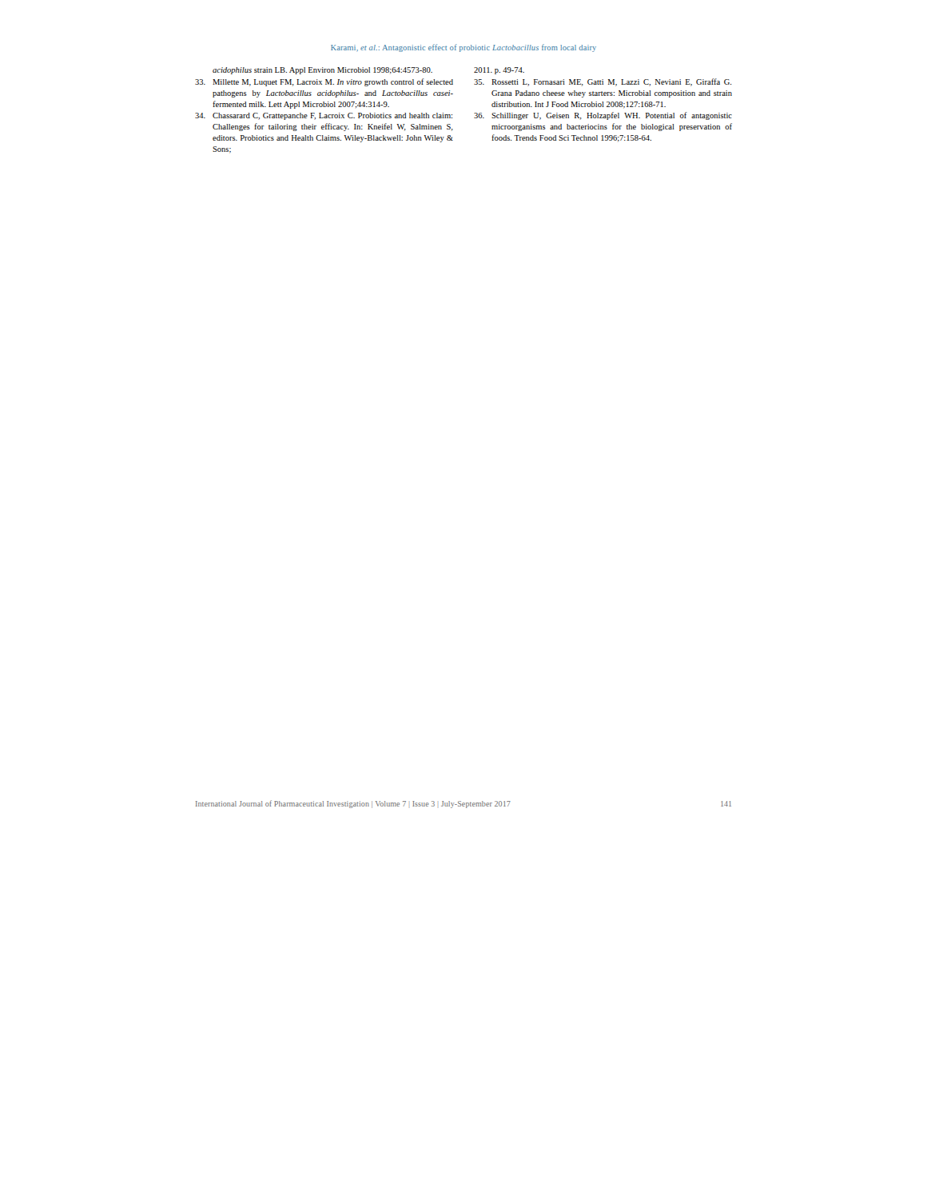Karami, et al.: Antagonistic effect of probiotic Lactobacillus from local dairy
acidophilus strain LB. Appl Environ Microbiol 1998;64:4573-80.
33. Millette M, Luquet FM, Lacroix M. In vitro growth control of selected pathogens by Lactobacillus acidophilus- and Lactobacillus casei-fermented milk. Lett Appl Microbiol 2007;44:314-9.
34. Chassarard C, Grattepanche F, Lacroix C. Probiotics and health claim: Challenges for tailoring their efficacy. In: Kneifel W, Salminen S, editors. Probiotics and Health Claims. Wiley-Blackwell: John Wiley & Sons;
2011. p. 49-74.
35. Rossetti L, Fornasari ME, Gatti M, Lazzi C, Neviani E, Giraffa G. Grana Padano cheese whey starters: Microbial composition and strain distribution. Int J Food Microbiol 2008;127:168-71.
36. Schillinger U, Geisen R, Holzapfel WH. Potential of antagonistic microorganisms and bacteriocins for the biological preservation of foods. Trends Food Sci Technol 1996;7:158-64.
International Journal of Pharmaceutical Investigation | Volume 7 | Issue 3 | July-September 2017
141